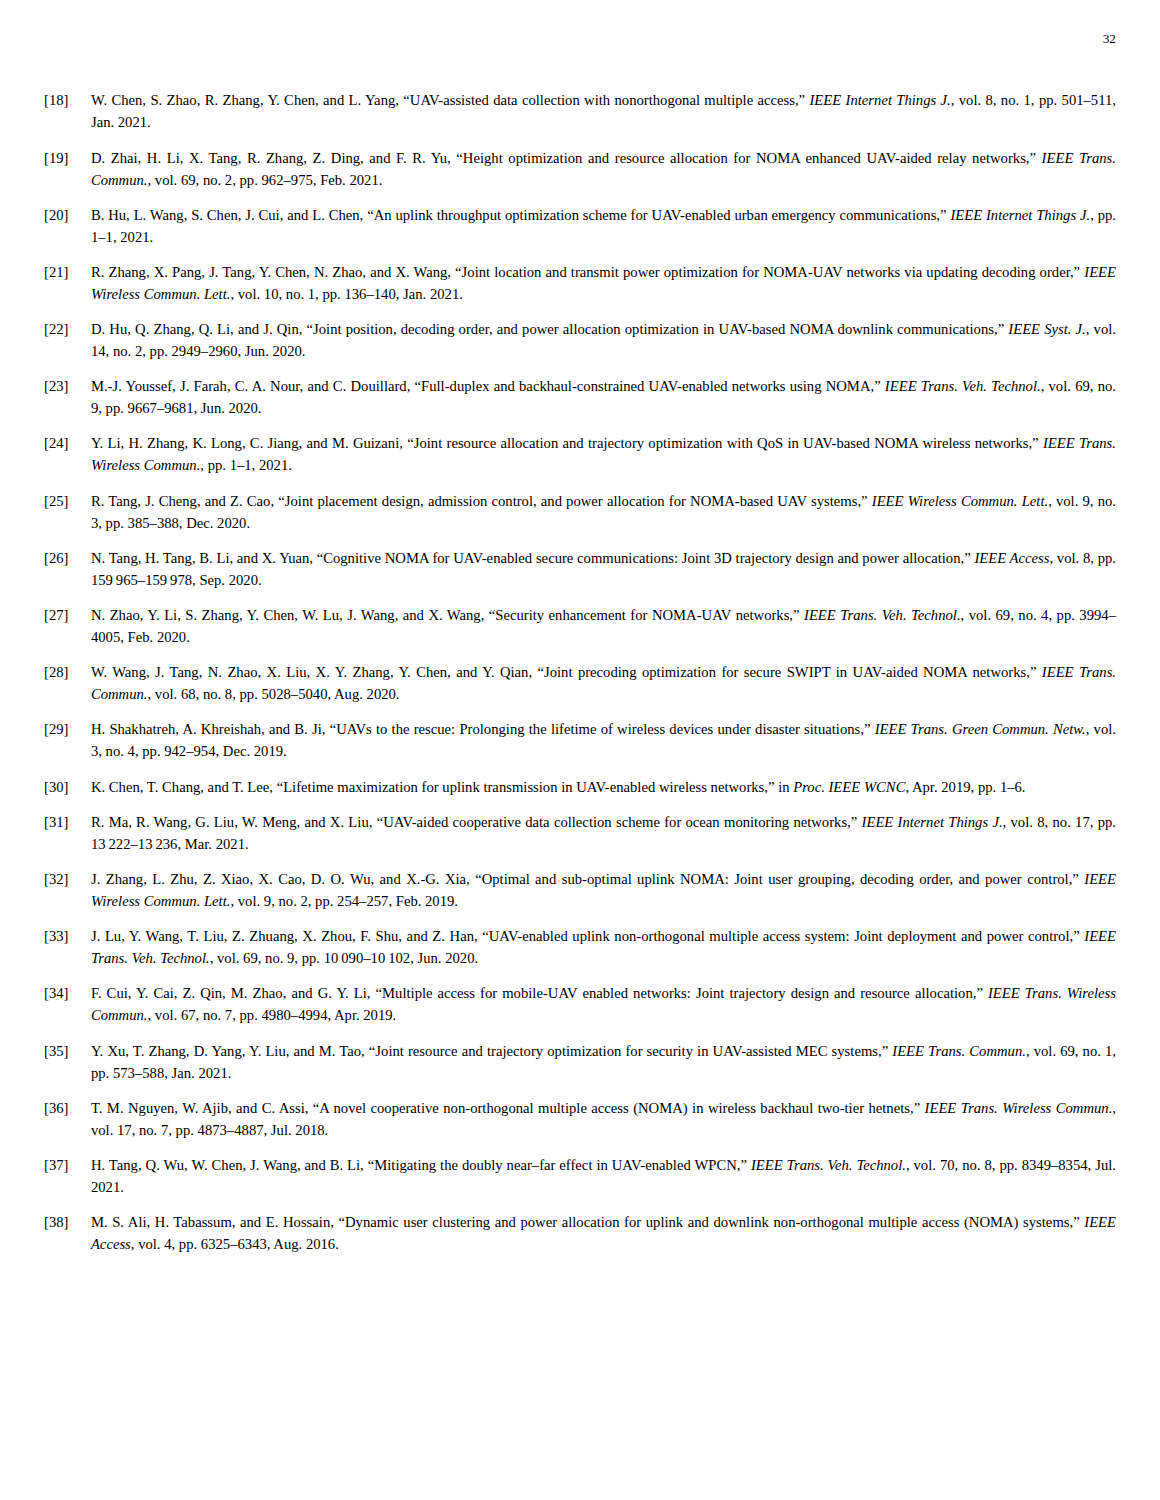32
[18] W. Chen, S. Zhao, R. Zhang, Y. Chen, and L. Yang, “UAV-assisted data collection with nonorthogonal multiple access,” IEEE Internet Things J., vol. 8, no. 1, pp. 501–511, Jan. 2021.
[19] D. Zhai, H. Li, X. Tang, R. Zhang, Z. Ding, and F. R. Yu, “Height optimization and resource allocation for NOMA enhanced UAV-aided relay networks,” IEEE Trans. Commun., vol. 69, no. 2, pp. 962–975, Feb. 2021.
[20] B. Hu, L. Wang, S. Chen, J. Cui, and L. Chen, “An uplink throughput optimization scheme for UAV-enabled urban emergency communications,” IEEE Internet Things J., pp. 1–1, 2021.
[21] R. Zhang, X. Pang, J. Tang, Y. Chen, N. Zhao, and X. Wang, “Joint location and transmit power optimization for NOMA-UAV networks via updating decoding order,” IEEE Wireless Commun. Lett., vol. 10, no. 1, pp. 136–140, Jan. 2021.
[22] D. Hu, Q. Zhang, Q. Li, and J. Qin, “Joint position, decoding order, and power allocation optimization in UAV-based NOMA downlink communications,” IEEE Syst. J., vol. 14, no. 2, pp. 2949–2960, Jun. 2020.
[23] M.-J. Youssef, J. Farah, C. A. Nour, and C. Douillard, “Full-duplex and backhaul-constrained UAV-enabled networks using NOMA,” IEEE Trans. Veh. Technol., vol. 69, no. 9, pp. 9667–9681, Jun. 2020.
[24] Y. Li, H. Zhang, K. Long, C. Jiang, and M. Guizani, “Joint resource allocation and trajectory optimization with QoS in UAV-based NOMA wireless networks,” IEEE Trans. Wireless Commun., pp. 1–1, 2021.
[25] R. Tang, J. Cheng, and Z. Cao, “Joint placement design, admission control, and power allocation for NOMA-based UAV systems,” IEEE Wireless Commun. Lett., vol. 9, no. 3, pp. 385–388, Dec. 2020.
[26] N. Tang, H. Tang, B. Li, and X. Yuan, “Cognitive NOMA for UAV-enabled secure communications: Joint 3D trajectory design and power allocation,” IEEE Access, vol. 8, pp. 159 965–159 978, Sep. 2020.
[27] N. Zhao, Y. Li, S. Zhang, Y. Chen, W. Lu, J. Wang, and X. Wang, “Security enhancement for NOMA-UAV networks,” IEEE Trans. Veh. Technol., vol. 69, no. 4, pp. 3994–4005, Feb. 2020.
[28] W. Wang, J. Tang, N. Zhao, X. Liu, X. Y. Zhang, Y. Chen, and Y. Qian, “Joint precoding optimization for secure SWIPT in UAV-aided NOMA networks,” IEEE Trans. Commun., vol. 68, no. 8, pp. 5028–5040, Aug. 2020.
[29] H. Shakhatreh, A. Khreishah, and B. Ji, “UAVs to the rescue: Prolonging the lifetime of wireless devices under disaster situations,” IEEE Trans. Green Commun. Netw., vol. 3, no. 4, pp. 942–954, Dec. 2019.
[30] K. Chen, T. Chang, and T. Lee, “Lifetime maximization for uplink transmission in UAV-enabled wireless networks,” in Proc. IEEE WCNC, Apr. 2019, pp. 1–6.
[31] R. Ma, R. Wang, G. Liu, W. Meng, and X. Liu, “UAV-aided cooperative data collection scheme for ocean monitoring networks,” IEEE Internet Things J., vol. 8, no. 17, pp. 13 222–13 236, Mar. 2021.
[32] J. Zhang, L. Zhu, Z. Xiao, X. Cao, D. O. Wu, and X.-G. Xia, “Optimal and sub-optimal uplink NOMA: Joint user grouping, decoding order, and power control,” IEEE Wireless Commun. Lett., vol. 9, no. 2, pp. 254–257, Feb. 2019.
[33] J. Lu, Y. Wang, T. Liu, Z. Zhuang, X. Zhou, F. Shu, and Z. Han, “UAV-enabled uplink non-orthogonal multiple access system: Joint deployment and power control,” IEEE Trans. Veh. Technol., vol. 69, no. 9, pp. 10 090–10 102, Jun. 2020.
[34] F. Cui, Y. Cai, Z. Qin, M. Zhao, and G. Y. Li, “Multiple access for mobile-UAV enabled networks: Joint trajectory design and resource allocation,” IEEE Trans. Wireless Commun., vol. 67, no. 7, pp. 4980–4994, Apr. 2019.
[35] Y. Xu, T. Zhang, D. Yang, Y. Liu, and M. Tao, “Joint resource and trajectory optimization for security in UAV-assisted MEC systems,” IEEE Trans. Commun., vol. 69, no. 1, pp. 573–588, Jan. 2021.
[36] T. M. Nguyen, W. Ajib, and C. Assi, “A novel cooperative non-orthogonal multiple access (NOMA) in wireless backhaul two-tier hetnets,” IEEE Trans. Wireless Commun., vol. 17, no. 7, pp. 4873–4887, Jul. 2018.
[37] H. Tang, Q. Wu, W. Chen, J. Wang, and B. Li, “Mitigating the doubly near–far effect in UAV-enabled WPCN,” IEEE Trans. Veh. Technol., vol. 70, no. 8, pp. 8349–8354, Jul. 2021.
[38] M. S. Ali, H. Tabassum, and E. Hossain, “Dynamic user clustering and power allocation for uplink and downlink non-orthogonal multiple access (NOMA) systems,” IEEE Access, vol. 4, pp. 6325–6343, Aug. 2016.